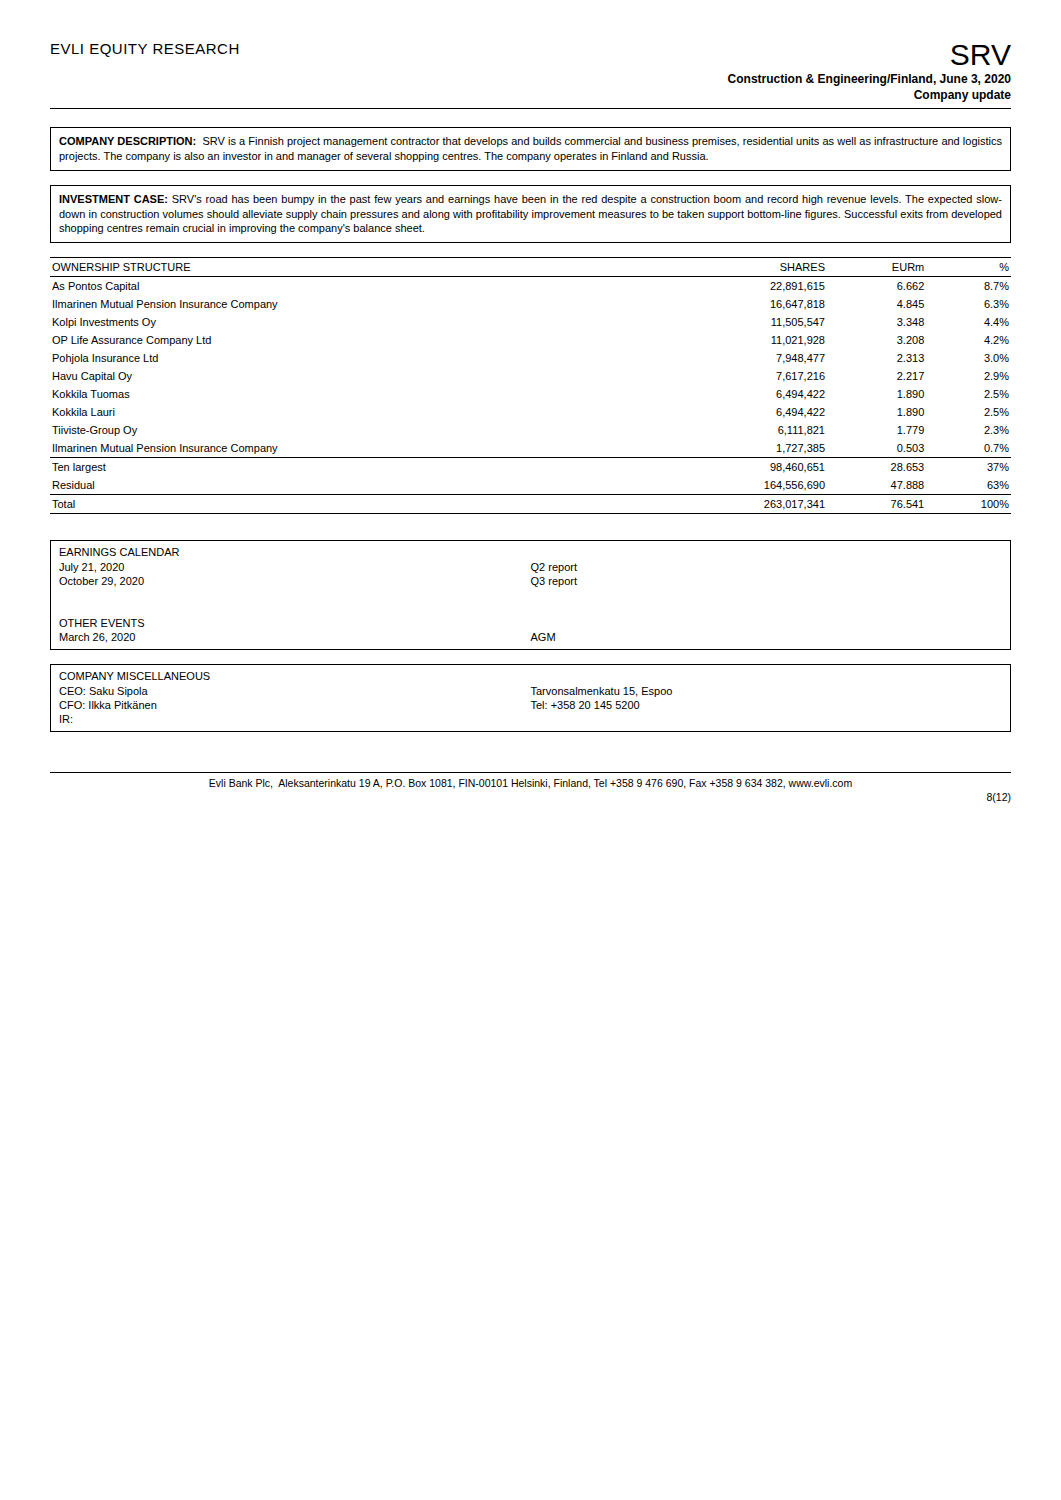EVLI EQUITY RESEARCH
SRV
Construction & Engineering/Finland, June 3, 2020
Company update
COMPANY DESCRIPTION: SRV is a Finnish project management contractor that develops and builds commercial and business premises, residential units as well as infrastructure and logistics projects. The company is also an investor in and manager of several shopping centres. The company operates in Finland and Russia.
INVESTMENT CASE: SRV's road has been bumpy in the past few years and earnings have been in the red despite a construction boom and record high revenue levels. The expected slow-down in construction volumes should alleviate supply chain pressures and along with profitability improvement measures to be taken support bottom-line figures. Successful exits from developed shopping centres remain crucial in improving the company's balance sheet.
| OWNERSHIP STRUCTURE | SHARES | EURm | % |
| --- | --- | --- | --- |
| As Pontos Capital | 22,891,615 | 6.662 | 8.7% |
| Ilmarinen Mutual Pension Insurance Company | 16,647,818 | 4.845 | 6.3% |
| Kolpi Investments Oy | 11,505,547 | 3.348 | 4.4% |
| OP Life Assurance Company Ltd | 11,021,928 | 3.208 | 4.2% |
| Pohjola Insurance Ltd | 7,948,477 | 2.313 | 3.0% |
| Havu Capital Oy | 7,617,216 | 2.217 | 2.9% |
| Kokkila Tuomas | 6,494,422 | 1.890 | 2.5% |
| Kokkila Lauri | 6,494,422 | 1.890 | 2.5% |
| Tiiviste-Group Oy | 6,111,821 | 1.779 | 2.3% |
| Ilmarinen Mutual Pension Insurance Company | 1,727,385 | 0.503 | 0.7% |
| Ten largest | 98,460,651 | 28.653 | 37% |
| Residual | 164,556,690 | 47.888 | 63% |
| Total | 263,017,341 | 76.541 | 100% |
EARNINGS CALENDAR
| July 21, 2020 | Q2 report |
| October 29, 2020 | Q3 report |
| OTHER EVENTS | |
| March 26, 2020 | AGM |
COMPANY MISCELLANEOUS
| CEO: Saku Sipola | Tarvonsalmenkatu 15, Espoo |
| CFO: Ilkka Pitkänen | Tel: +358 20 145 5200 |
| IR: | |
Evli Bank Plc, Aleksanterinkatu 19 A, P.O. Box 1081, FIN-00101 Helsinki, Finland, Tel +358 9 476 690, Fax +358 9 634 382, www.evli.com
8(12)